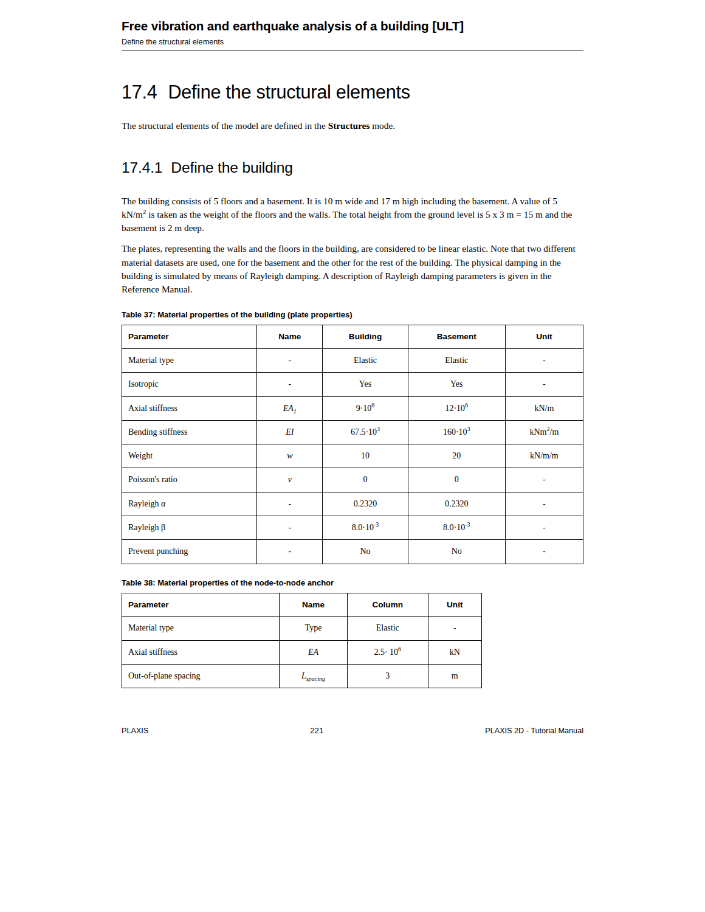Free vibration and earthquake analysis of a building [ULT]
Define the structural elements
17.4 Define the structural elements
The structural elements of the model are defined in the Structures mode.
17.4.1 Define the building
The building consists of 5 floors and a basement. It is 10 m wide and 17 m high including the basement. A value of 5 kN/m2 is taken as the weight of the floors and the walls. The total height from the ground level is 5 x 3 m = 15 m and the basement is 2 m deep.
The plates, representing the walls and the floors in the building, are considered to be linear elastic. Note that two different material datasets are used, one for the basement and the other for the rest of the building. The physical damping in the building is simulated by means of Rayleigh damping. A description of Rayleigh damping parameters is given in the Reference Manual.
Table 37: Material properties of the building (plate properties)
| Parameter | Name | Building | Basement | Unit |
| --- | --- | --- | --- | --- |
| Material type | - | Elastic | Elastic | - |
| Isotropic | - | Yes | Yes | - |
| Axial stiffness | EA 1 | 9·10 6 | 12·10 6 | kN/m |
| Bending stiffness | EI | 67.5·10 3 | 160·10 3 | kNm 2 /m |
| Weight | w | 10 | 20 | kN/m/m |
| Poisson's ratio | ν | 0 | 0 | - |
| Rayleigh α | - | 0.2320 | 0.2320 | - |
| Rayleigh β | - | 8.0·10 -3 | 8.0·10 -3 | - |
| Prevent punching | - | No | No | - |
Table 38: Material properties of the node-to-node anchor
| Parameter | Name | Column | Unit |
| --- | --- | --- | --- |
| Material type | Type | Elastic | - |
| Axial stiffness | EA | 2.5· 10 6 | kN |
| Out-of-plane spacing | L spacing | 3 | m |
PLAXIS 221 PLAXIS 2D - Tutorial Manual